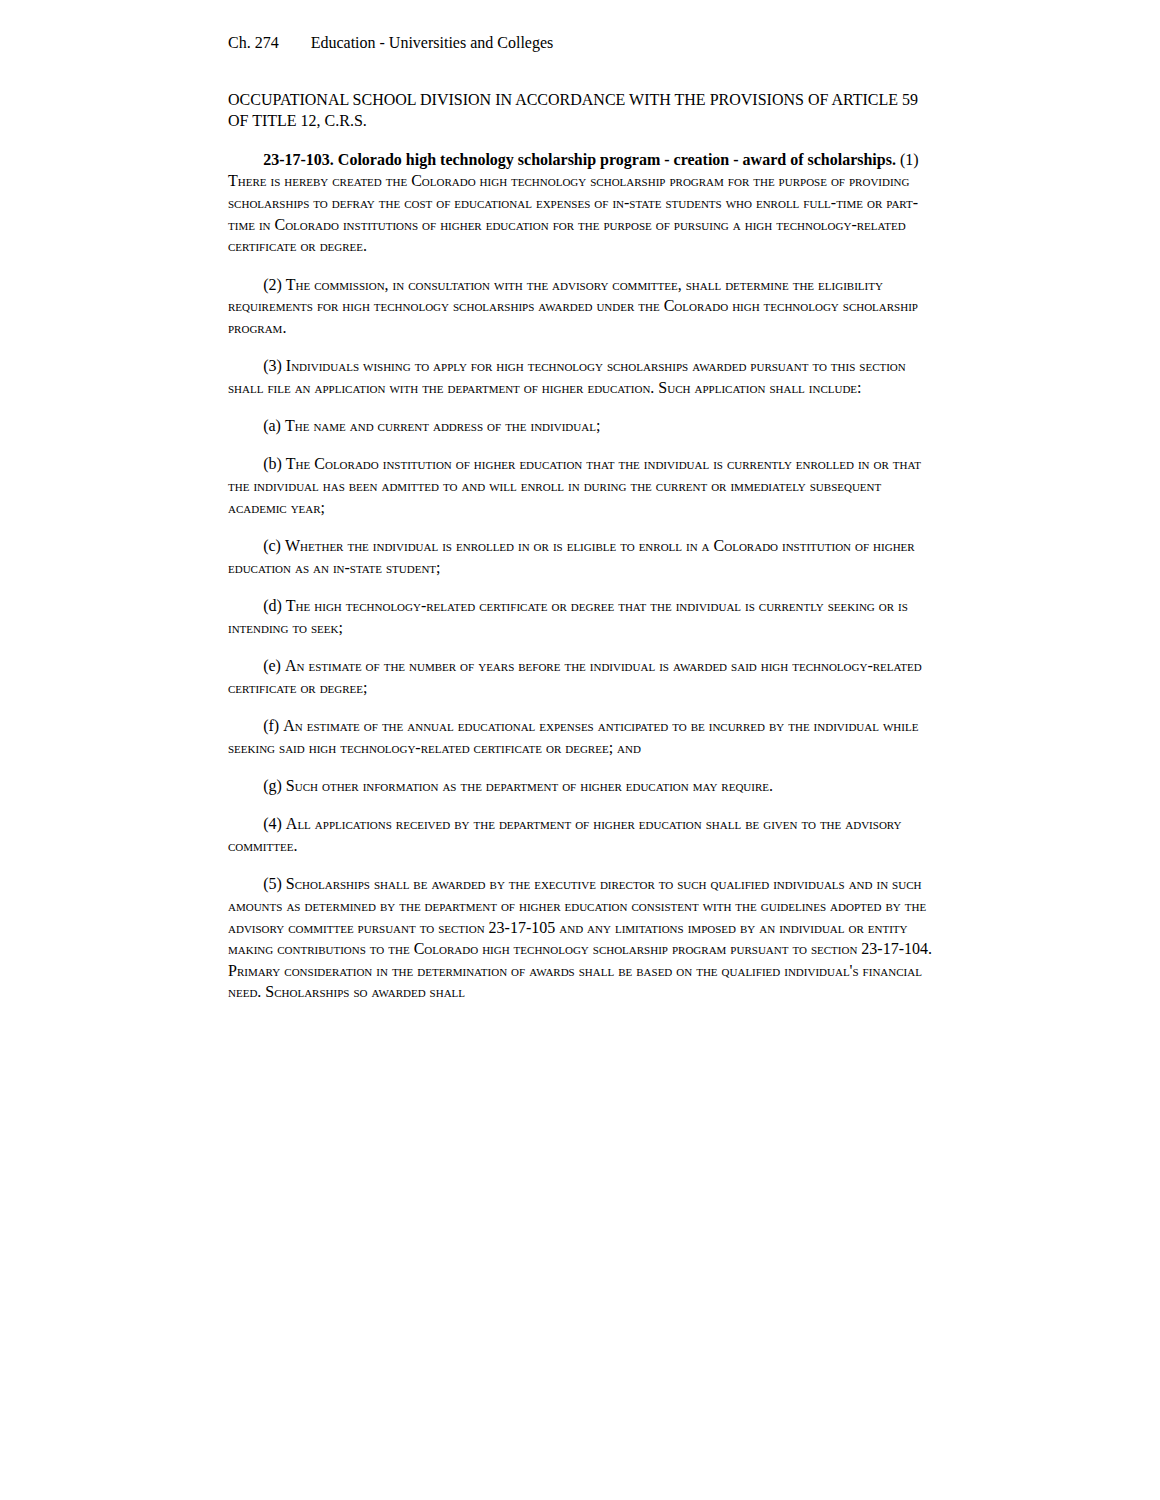Ch. 274 Education - Universities and Colleges
OCCUPATIONAL SCHOOL DIVISION IN ACCORDANCE WITH THE PROVISIONS OF ARTICLE 59 OF TITLE 12, C.R.S.
23-17-103. Colorado high technology scholarship program - creation - award of scholarships. (1) There is hereby created the Colorado high technology scholarship program for the purpose of providing scholarships to defray the cost of educational expenses of in-state students who enroll full-time or part-time in Colorado institutions of higher education for the purpose of pursuing a high technology-related certificate or degree.
(2) The commission, in consultation with the advisory committee, shall determine the eligibility requirements for high technology scholarships awarded under the Colorado high technology scholarship program.
(3) Individuals wishing to apply for high technology scholarships awarded pursuant to this section shall file an application with the department of higher education. Such application shall include:
(a) The name and current address of the individual;
(b) The Colorado institution of higher education that the individual is currently enrolled in or that the individual has been admitted to and will enroll in during the current or immediately subsequent academic year;
(c) Whether the individual is enrolled in or is eligible to enroll in a Colorado institution of higher education as an in-state student;
(d) The high technology-related certificate or degree that the individual is currently seeking or is intending to seek;
(e) An estimate of the number of years before the individual is awarded said high technology-related certificate or degree;
(f) An estimate of the annual educational expenses anticipated to be incurred by the individual while seeking said high technology-related certificate or degree; and
(g) Such other information as the department of higher education may require.
(4) All applications received by the department of higher education shall be given to the advisory committee.
(5) Scholarships shall be awarded by the executive director to such qualified individuals and in such amounts as determined by the department of higher education consistent with the guidelines adopted by the advisory committee pursuant to section 23-17-105 and any limitations imposed by an individual or entity making contributions to the Colorado high technology scholarship program pursuant to section 23-17-104. Primary consideration in the determination of awards shall be based on the qualified individual's financial need. Scholarships so awarded shall